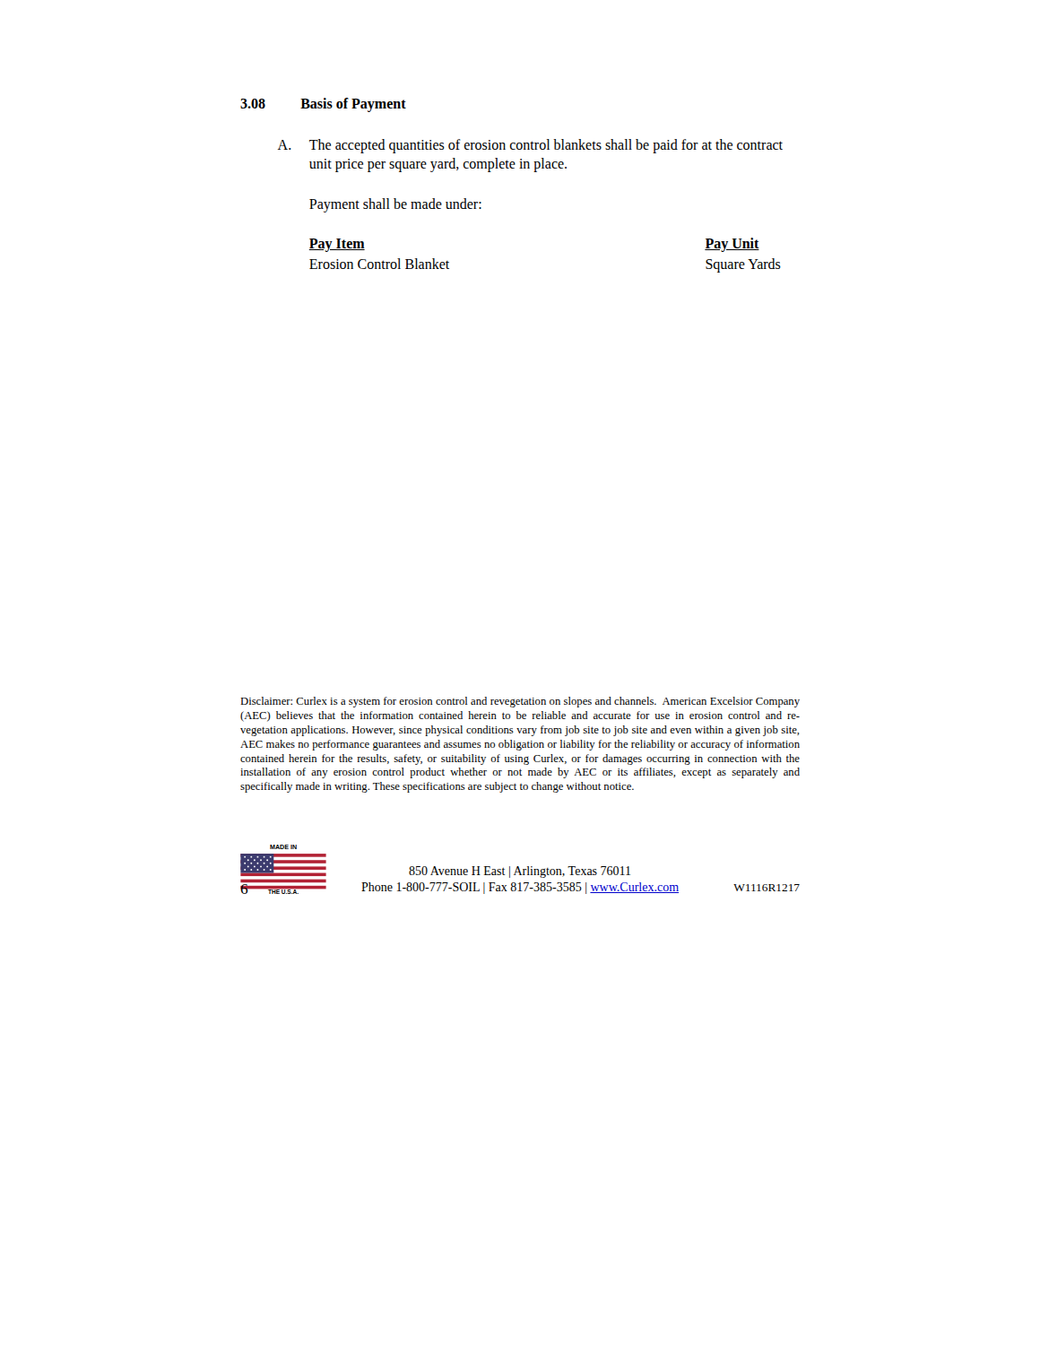3.08
Basis of Payment
A.
The accepted quantities of erosion control blankets shall be paid for at the contract unit price per square yard, complete in place.
Payment shall be made under:
| Pay Item | Pay Unit |
| --- | --- |
| Erosion Control Blanket | Square Yards |
Disclaimer: Curlex is a system for erosion control and revegetation on slopes and channels. American Excelsior Company (AEC) believes that the information contained herein to be reliable and accurate for use in erosion control and re-vegetation applications. However, since physical conditions vary from job site to job site and even within a given job site, AEC makes no performance guarantees and assumes no obligation or liability for the reliability or accuracy of information contained herein for the results, safety, or suitability of using Curlex, or for damages occurring in connection with the installation of any erosion control product whether or not made by AEC or its affiliates, except as separately and specifically made in writing. These specifications are subject to change without notice.
MADE IN THE U.S.A.
850 Avenue H East | Arlington, Texas 76011
Phone 1-800-777-SOIL | Fax 817-385-3585 | www.Curlex.com
W1116R1217
6